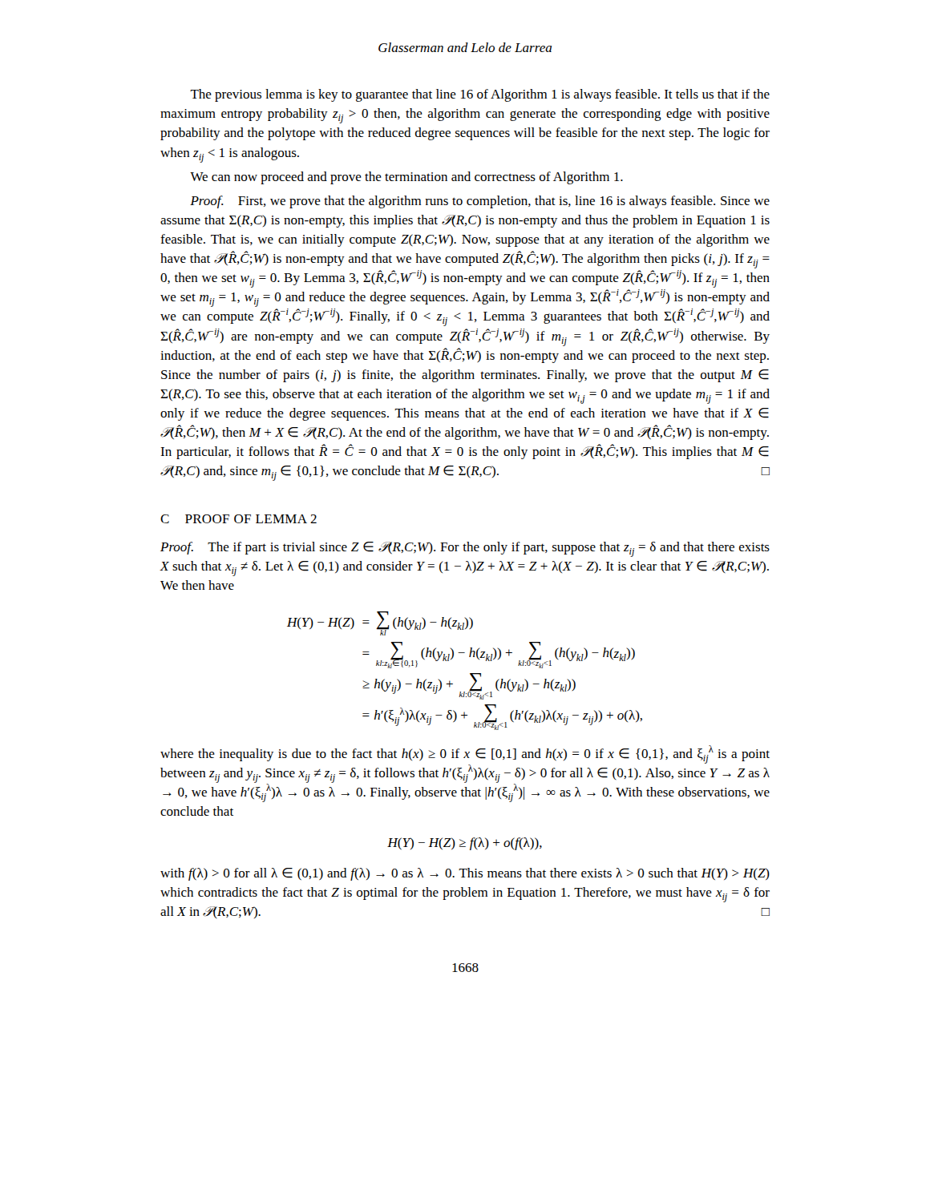Glasserman and Lelo de Larrea
The previous lemma is key to guarantee that line 16 of Algorithm 1 is always feasible. It tells us that if the maximum entropy probability zij > 0 then, the algorithm can generate the corresponding edge with positive probability and the polytope with the reduced degree sequences will be feasible for the next step. The logic for when zij < 1 is analogous.
We can now proceed and prove the termination and correctness of Algorithm 1.
Proof. First, we prove that the algorithm runs to completion, that is, line 16 is always feasible. Since we assume that Σ(R,C) is non-empty, this implies that 𝒫(R,C) is non-empty and thus the problem in Equation 1 is feasible. That is, we can initially compute Z(R,C;W). Now, suppose that at any iteration of the algorithm we have that 𝒫(R̂,Ĉ;W) is non-empty and that we have computed Z(R̂,Ĉ;W). The algorithm then picks (i, j). If zij = 0, then we set wij = 0. By Lemma 3, Σ(R̂,Ĉ,W−ij) is non-empty and we can compute Z(R̂,Ĉ;W−ij). If zij = 1, then we set mij = 1, wij = 0 and reduce the degree sequences. Again, by Lemma 3, Σ(R̂−i,Ĉ−j,W−ij) is non-empty and we can compute Z(R̂−i,Ĉ−j;W−ij). Finally, if 0 < zij < 1, Lemma 3 guarantees that both Σ(R̂−i,Ĉ−j,W−ij) and Σ(R̂,Ĉ,W−ij) are non-empty and we can compute Z(R̂−i,Ĉ−j,W−ij) if mij = 1 or Z(R̂,Ĉ,W−ij) otherwise. By induction, at the end of each step we have that Σ(R̂,Ĉ;W) is non-empty and we can proceed to the next step. Since the number of pairs (i, j) is finite, the algorithm terminates. Finally, we prove that the output M ∈ Σ(R,C). To see this, observe that at each iteration of the algorithm we set wi,j = 0 and we update mij = 1 if and only if we reduce the degree sequences. This means that at the end of each iteration we have that if X ∈ 𝒫(R̂,Ĉ;W), then M + X ∈ 𝒫(R,C). At the end of the algorithm, we have that W = 0 and 𝒫(R̂,Ĉ;W) is non-empty. In particular, it follows that R̂ = Ĉ = 0 and that X = 0 is the only point in 𝒫(R̂,Ĉ;W). This implies that M ∈ 𝒫(R,C) and, since mij ∈ {0,1}, we conclude that M ∈ Σ(R,C).□
CPROOF OF LEMMA 2
Proof. The if part is trivial since Z ∈ 𝒫(R,C;W). For the only if part, suppose that zij = δ and that there exists X such that xij ≠ δ. Let λ ∈ (0,1) and consider Y = (1 − λ)Z + λX = Z + λ(X − Z). It is clear that Y ∈ 𝒫(R,C;W). We then have
| H ( Y ) − H ( Z ) | = | ∑ kl ( h ( y kl ) − h ( z kl )) |
| | = | ∑ kl : z kl ∈{0,1} ( h ( y kl ) − h ( z kl )) + ∑ kl :0< z kl <1 ( h ( y kl ) − h ( z kl )) |
| | ≥ | h ( y ij ) − h ( z ij ) + ∑ kl :0< z kl <1 ( h ( y kl ) − h ( z kl )) |
| | = | h ′(ξ ij λ )λ( x ij − δ) + ∑ kl :0< z kl <1 ( h ′( z kl )λ( x ij − z ij )) + o (λ), |
where the inequality is due to the fact that h(x) ≥ 0 if x ∈ [0,1] and h(x) = 0 if x ∈ {0,1}, and ξijλ is a point between zij and yij. Since xij ≠ zij = δ, it follows that h′(ξijλ)λ(xij − δ) > 0 for all λ ∈ (0,1). Also, since Y → Z as λ → 0, we have h′(ξijλ)λ → 0 as λ → 0. Finally, observe that |h′(ξijλ)| → ∞ as λ → 0. With these observations, we conclude that
H(Y) − H(Z) ≥ f(λ) + o(f(λ)),
with f(λ) > 0 for all λ ∈ (0,1) and f(λ) → 0 as λ → 0. This means that there exists λ > 0 such that H(Y) > H(Z) which contradicts the fact that Z is optimal for the problem in Equation 1. Therefore, we must have xij = δ for all X in 𝒫(R,C;W).□
1668